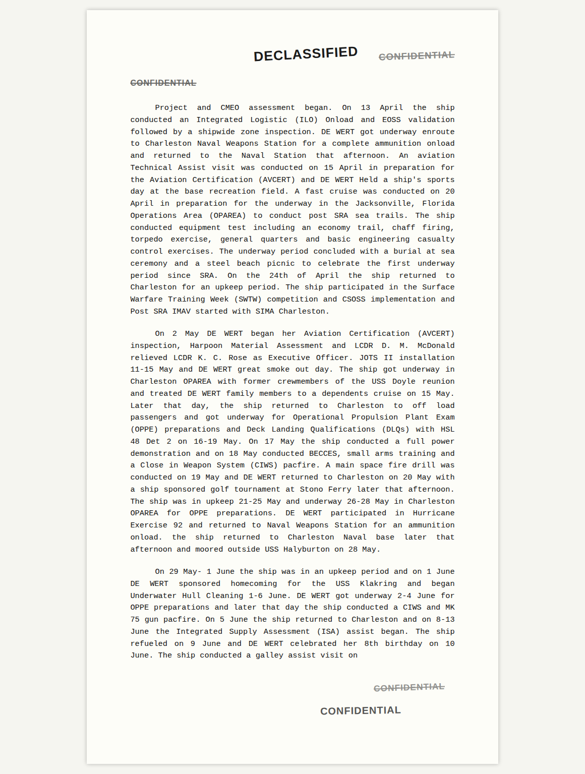DECLASSIFIED CONFIDENTIAL
CONFIDENTIAL
Project and CMEO assessment began. On 13 April the ship conducted an Integrated Logistic (ILO) Onload and EOSS validation followed by a shipwide zone inspection. DE WERT got underway enroute to Charleston Naval Weapons Station for a complete ammunition onload and returned to the Naval Station that afternoon. An aviation Technical Assist visit was conducted on 15 April in preparation for the Aviation Certification (AVCERT) and DE WERT Held a ship's sports day at the base recreation field. A fast cruise was conducted on 20 April in preparation for the underway in the Jacksonville, Florida Operations Area (OPAREA) to conduct post SRA sea trails. The ship conducted equipment test including an economy trail, chaff firing, torpedo exercise, general quarters and basic engineering casualty control exercises. The underway period concluded with a burial at sea ceremony and a steel beach picnic to celebrate the first underway period since SRA. On the 24th of April the ship returned to Charleston for an upkeep period. The ship participated in the Surface Warfare Training Week (SWTW) competition and CSOSS implementation and Post SRA IMAV started with SIMA Charleston.
On 2 May DE WERT began her Aviation Certification (AVCERT) inspection, Harpoon Material Assessment and LCDR D. M. McDonald relieved LCDR K. C. Rose as Executive Officer. JOTS II installation 11-15 May and DE WERT great smoke out day. The ship got underway in Charleston OPAREA with former crewmembers of the USS Doyle reunion and treated DE WERT family members to a dependents cruise on 15 May. Later that day, the ship returned to Charleston to off load passengers and got underway for Operational Propulsion Plant Exam (OPPE) preparations and Deck Landing Qualifications (DLQs) with HSL 48 Det 2 on 16-19 May. On 17 May the ship conducted a full power demonstration and on 18 May conducted BECCES, small arms training and a Close in Weapon System (CIWS) pacfire. A main space fire drill was conducted on 19 May and DE WERT returned to Charleston on 20 May with a ship sponsored golf tournament at Stono Ferry later that afternoon. The ship was in upkeep 21-25 May and underway 26-28 May in Charleston OPAREA for OPPE preparations. DE WERT participated in Hurricane Exercise 92 and returned to Naval Weapons Station for an ammunition onload. the ship returned to Charleston Naval base later that afternoon and moored outside USS Halyburton on 28 May.
On 29 May- 1 June the ship was in an upkeep period and on 1 June DE WERT sponsored homecoming for the USS Klakring and began Underwater Hull Cleaning 1-6 June. DE WERT got underway 2-4 June for OPPE preparations and later that day the ship conducted a CIWS and MK 75 gun pacfire. On 5 June the ship returned to Charleston and on 8-13 June the Integrated Supply Assessment (ISA) assist began. The ship refueled on 9 June and DE WERT celebrated her 8th birthday on 10 June. The ship conducted a galley assist visit on
CONFIDENTIAL CONFIDENTIAL